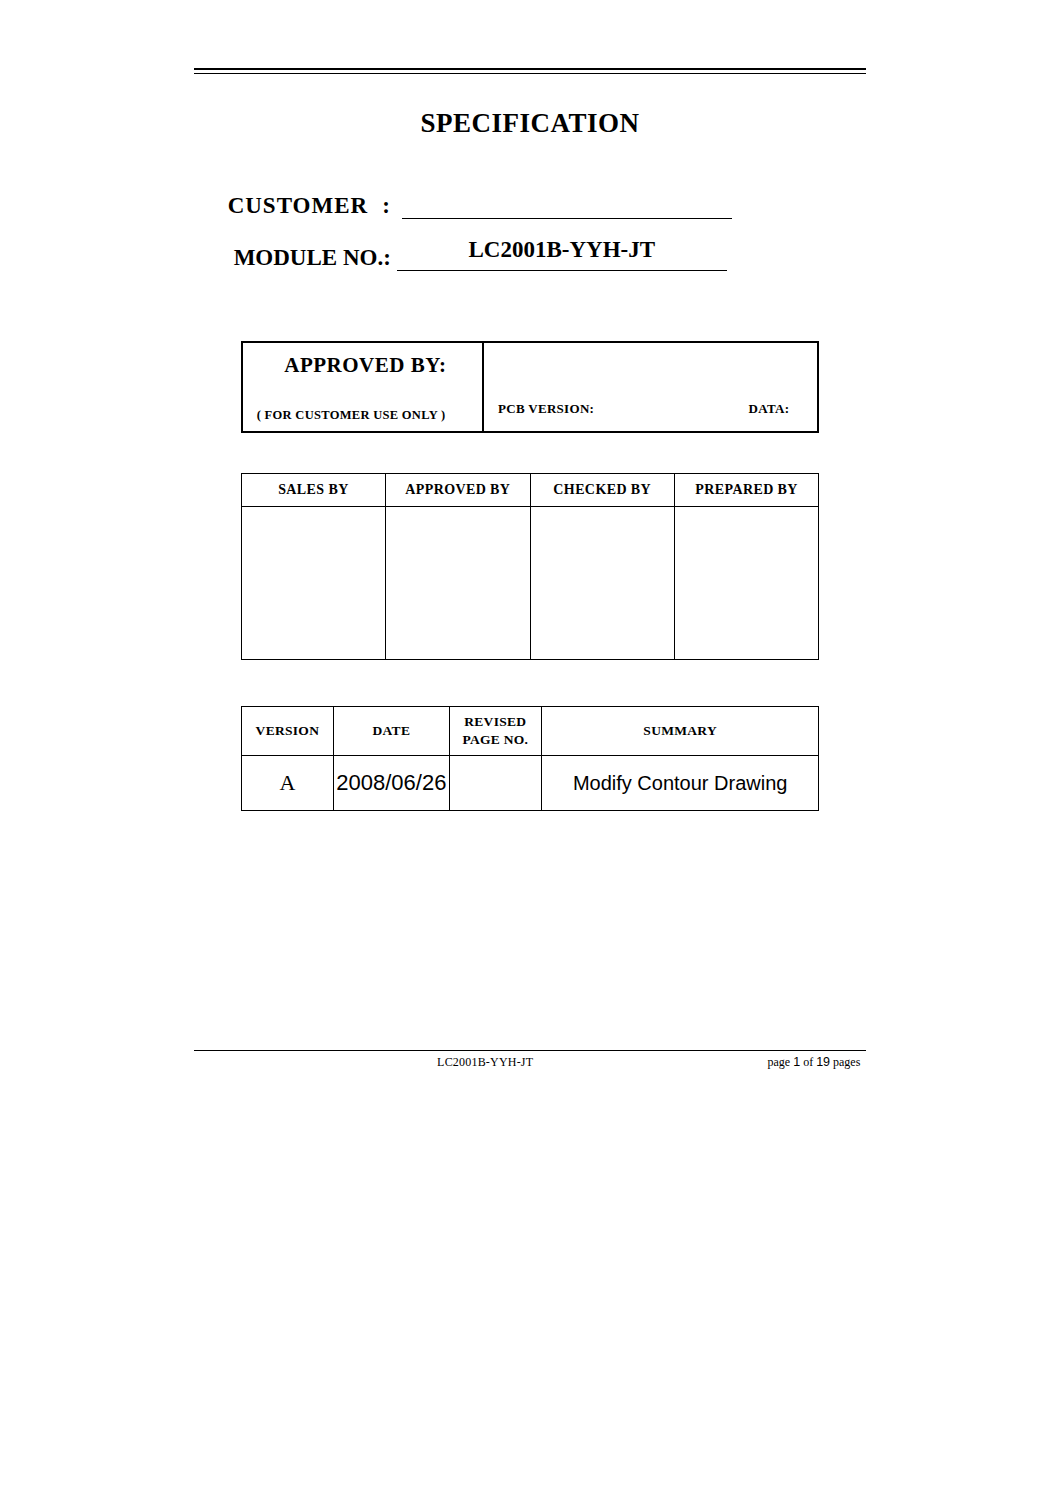SPECIFICATION
CUSTOMER :
MODULE NO.: LC2001B-YYH-JT
APPROVED BY:
( FOR CUSTOMER USE ONLY )
PCB VERSION: DATA:
| SALES BY | APPROVED BY | CHECKED BY | PREPARED BY |
| --- | --- | --- | --- |
| VERSION | DATE | REVISED PAGE NO. | SUMMARY |
| --- | --- | --- | --- |
| A | 2008/06/26 | | Modify Contour Drawing |
LC2001B-YYH-JT page 1 of 19 pages